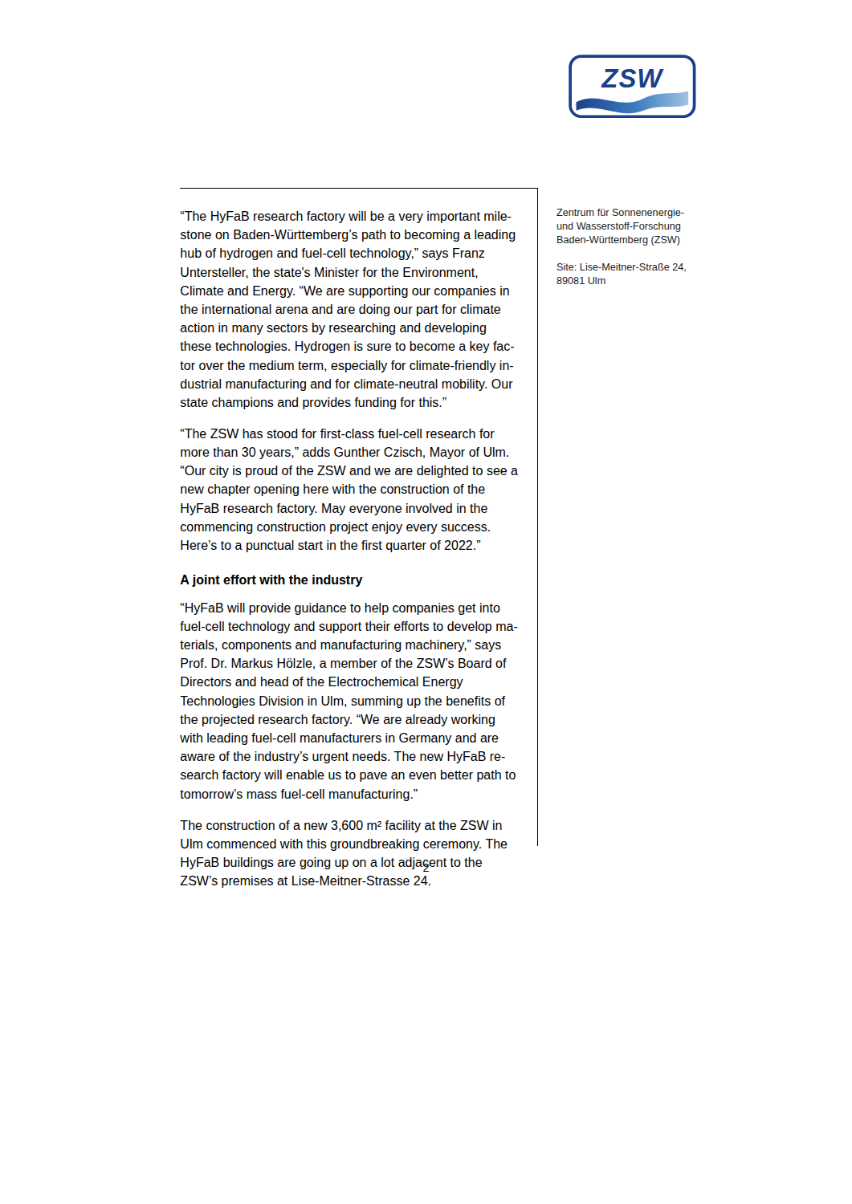ZSW
“The HyFaB research factory will be a very important milestone on Baden-Württemberg’s path to becoming a leading hub of hydrogen and fuel-cell technology,” says Franz Untersteller, the state's Minister for the Environment, Climate and Energy. “We are supporting our companies in the international arena and are doing our part for climate action in many sectors by researching and developing these technologies. Hydrogen is sure to become a key factor over the medium term, especially for climate-friendly industrial manufacturing and for climate-neutral mobility. Our state champions and provides funding for this.”
“The ZSW has stood for first-class fuel-cell research for more than 30 years,” adds Gunther Czisch, Mayor of Ulm. “Our city is proud of the ZSW and we are delighted to see a new chapter opening here with the construction of the HyFaB research factory. May everyone involved in the commencing construction project enjoy every success. Here’s to a punctual start in the first quarter of 2022.”
A joint effort with the industry
“HyFaB will provide guidance to help companies get into fuel-cell technology and support their efforts to develop materials, components and manufacturing machinery,” says Prof. Dr. Markus Hölzle, a member of the ZSW’s Board of Directors and head of the Electrochemical Energy Technologies Division in Ulm, summing up the benefits of the projected research factory. “We are already working with leading fuel-cell manufacturers in Germany and are aware of the industry’s urgent needs. The new HyFaB research factory will enable us to pave an even better path to tomorrow’s mass fuel-cell manufacturing.”
The construction of a new 3,600 m² facility at the ZSW in Ulm commenced with this groundbreaking ceremony. The HyFaB buildings are going up on a lot adjacent to the ZSW’s premises at Lise-Meitner-Strasse 24.
Trending towards heavy-duty vehicles
Fuel cells will soon become the same viable option for heavy-duty vehicles that they are today for passenger cars and buses. One reason is that new EU regulations require carbon emissions from heavy-duty vehicles to come down by 15 percent as of 2025 and by 30 percent as of 2030. The EU aims to achieve climate neutrality and carbon-free mobility by 2050.
Vehicles carrying heavy goods on European roads account for around 25 percent of the entire transportation sector’s carbon emissions. The new EU regulation also covers heavy trucks, including 40-ton vehicles, nearly all of which are powered by diesel engines. These long-haul
Zentrum für Sonnenenergie-
und Wasserstoff-Forschung
Baden-Württemberg (ZSW)
Site: Lise-Meitner-Straße 24,
89081 Ulm
2